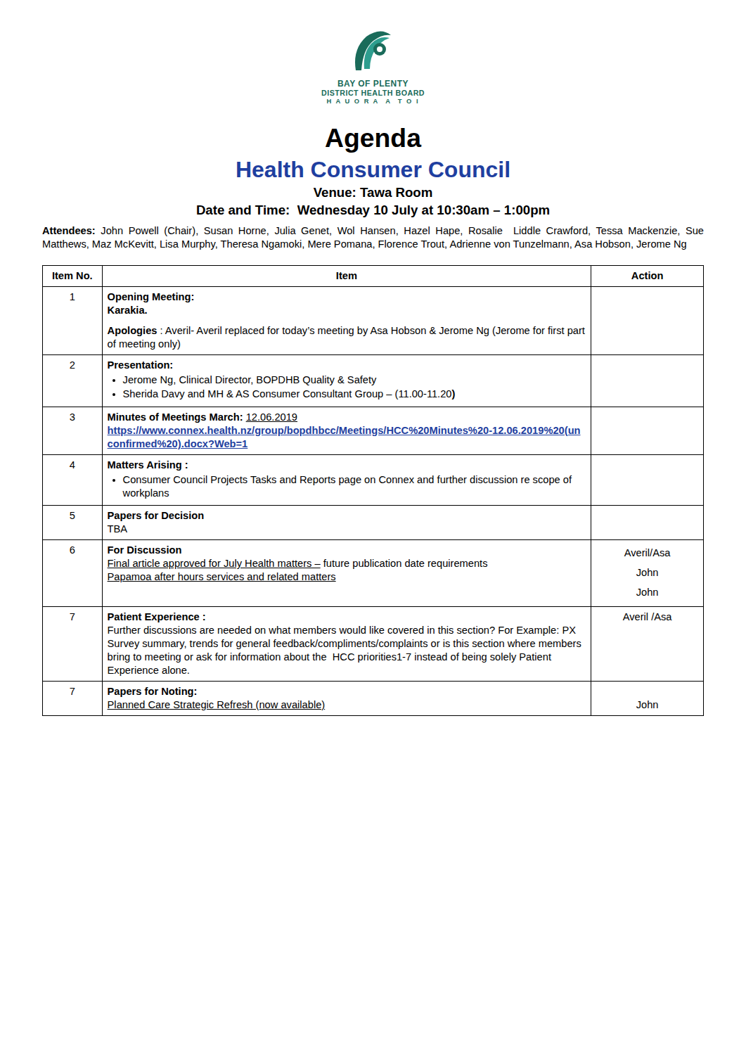BAY OF PLENTY
DISTRICT HEALTH BOARD
H A U O R A A T O I
Agenda
Health Consumer Council
Venue: Tawa Room
Date and Time: Wednesday 10 July at 10:30am – 1:00pm
Attendees: John Powell (Chair), Susan Horne, Julia Genet, Wol Hansen, Hazel Hape, Rosalie Liddle Crawford, Tessa Mackenzie, Sue Matthews, Maz McKevitt, Lisa Murphy, Theresa Ngamoki, Mere Pomana, Florence Trout, Adrienne von Tunzelmann, Asa Hobson, Jerome Ng
| Item No. | Item | Action |
| --- | --- | --- |
| 1 | Opening Meeting: Karakia. Apologies : Averil- Averil replaced for today’s meeting by Asa Hobson & Jerome Ng (Jerome for first part of meeting only) | |
| 2 | Presentation: Jerome Ng, Clinical Director, BOPDHB Quality & Safety Sherida Davy and MH & AS Consumer Consultant Group – (11.00-11.20 ) | |
| 3 | Minutes of Meetings March: 12.06.2019 https://www.connex.health.nz/group/bopdhbcc/Meetings/HCC%20Minutes%20-12.06.2019%20(unconfirmed%20).docx?Web=1 | |
| 4 | Matters Arising : Consumer Council Projects Tasks and Reports page on Connex and further discussion re scope of workplans | |
| 5 | Papers for Decision TBA | |
| 6 | For Discussion Final article approved for July Health matters – future publication date requirements Papamoa after hours services and related matters | Averil/Asa John John |
| 7 | Patient Experience : Further discussions are needed on what members would like covered in this section? For Example: PX Survey summary, trends for general feedback/compliments/complaints or is this section where members bring to meeting or ask for information about the HCC priorities1-7 instead of being solely Patient Experience alone. | Averil /Asa |
| 7 | Papers for Noting: Planned Care Strategic Refresh (now available) | John |